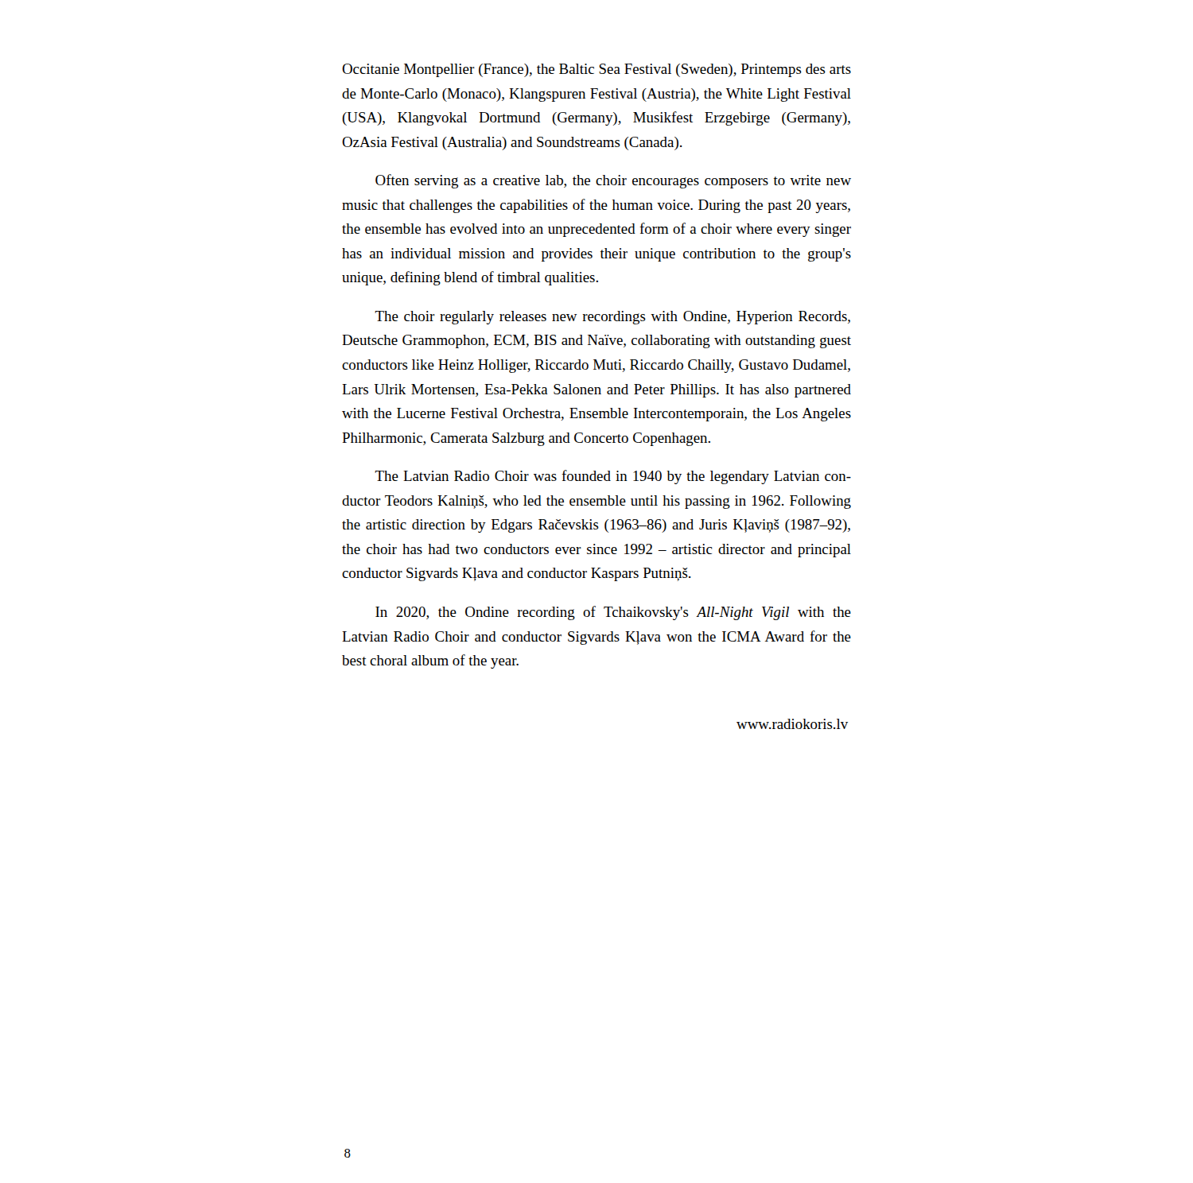Occitanie Montpellier (France), the Baltic Sea Festival (Sweden), Printemps des arts de Monte-Carlo (Monaco), Klangspuren Festival (Austria), the White Light Festival (USA), Klangvokal Dortmund (Germany), Musikfest Erzgebirge (Germany), OzAsia Festival (Australia) and Soundstreams (Canada).
Often serving as a creative lab, the choir encourages composers to write new music that challenges the capabilities of the human voice. During the past 20 years, the ensemble has evolved into an unprecedented form of a choir where every singer has an individual mission and provides their unique contribution to the group's unique, defining blend of timbral qualities.
The choir regularly releases new recordings with Ondine, Hyperion Records, Deutsche Grammophon, ECM, BIS and Naïve, collaborating with outstanding guest conductors like Heinz Holliger, Riccardo Muti, Riccardo Chailly, Gustavo Dudamel, Lars Ulrik Mortensen, Esa-Pekka Salonen and Peter Phillips. It has also partnered with the Lucerne Festival Orchestra, Ensemble Intercontemporain, the Los Angeles Philharmonic, Camerata Salzburg and Concerto Copenhagen.
The Latvian Radio Choir was founded in 1940 by the legendary Latvian conductor Teodors Kalniņš, who led the ensemble until his passing in 1962. Following the artistic direction by Edgars Račevskis (1963–86) and Juris Kļaviņš (1987–92), the choir has had two conductors ever since 1992 – artistic director and principal conductor Sigvards Kļava and conductor Kaspars Putniņš.
In 2020, the Ondine recording of Tchaikovsky's All-Night Vigil with the Latvian Radio Choir and conductor Sigvards Kļava won the ICMA Award for the best choral album of the year.
www.radiokoris.lv
8